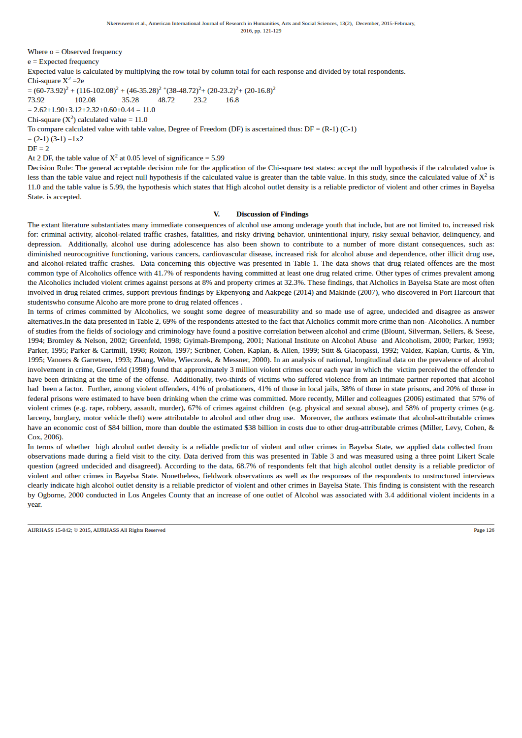Nkereuwem et al., American International Journal of Research in Humanities, Arts and Social Sciences, 13(2), December, 2015-February,
2016, pp. 121-129
Where o = Observed frequency
e = Expected frequency
Expected value is calculated by multiplying the row total by column total for each response and divided by total respondents.
Chi-square X2 =2e
= (60-73.92)2 + (116-102.08)2 + (46-35.28)2 +(38-48.72)2+ (20-23.2)2+ (20-16.8)2
73.92 102.08 35.28 48.72 23.2 16.8
= 2.62+1.90+3.12+2.32+0.60+0.44 = 11.0
Chi-square (X2) calculated value = 11.0
To compare calculated value with table value, Degree of Freedom (DF) is ascertained thus: DF = (R-1) (C-1)
= (2-1) (3-1) =1x2
DF = 2
At 2 DF, the table value of X2 at 0.05 level of significance = 5.99
Decision Rule: The general acceptable decision rule for the application of the Chi-square test states: accept the null hypothesis if the calculated value is less than the table value and reject null hypothesis if the calculated value is greater than the table value. In this study, since the calculated value of X2 is 11.0 and the table value is 5.99, the hypothesis which states that High alcohol outlet density is a reliable predictor of violent and other crimes in Bayelsa State. is accepted.
V. Discussion of Findings
The extant literature substantiates many immediate consequences of alcohol use among underage youth that include, but are not limited to, increased risk for: criminal activity, alcohol-related traffic crashes, fatalities, and risky driving behavior, unintentional injury, risky sexual behavior, delinquency, and depression. Additionally, alcohol use during adolescence has also been shown to contribute to a number of more distant consequences, such as: diminished neurocognitive functioning, various cancers, cardiovascular disease, increased risk for alcohol abuse and dependence, other illicit drug use, and alcohol-related traffic crashes. Data concerning this objective was presented in Table 1. The data shows that drug related offences are the most common type of Alcoholics offence with 41.7% of respondents having committed at least one drug related crime. Other types of crimes prevalent among the Alcoholics included violent crimes against persons at 8% and property crimes at 32.3%. These findings, that Alcholics in Bayelsa State are most often involved in drug related crimes, support previous findings by Ekpenyong and Aakpege (2014) and Makinde (2007), who discovered in Port Harcourt that studentswho consume Alcoho are more prone to drug related offences .
In terms of crimes committed by Alcoholics, we sought some degree of measurability and so made use of agree, undecided and disagree as answer alternatives.In the data presented in Table 2, 69% of the respondents attested to the fact that Alcholics commit more crime than non- Alcoholics. A number of studies from the fields of sociology and criminology have found a positive correlation between alcohol and crime (Blount, Silverman, Sellers, & Seese, 1994; Bromley & Nelson, 2002; Greenfeld, 1998; Gyimah-Brempong, 2001; National Institute on Alcohol Abuse and Alcoholism, 2000; Parker, 1993; Parker, 1995; Parker & Cartmill, 1998; Roizon, 1997; Scribner, Cohen, Kaplan, & Allen, 1999; Stitt & Giacopassi, 1992; Valdez, Kaplan, Curtis, & Yin, 1995; Vanoers & Garretsen, 1993; Zhang, Welte, Wieczorek, & Messner, 2000). In an analysis of national, longitudinal data on the prevalence of alcohol involvement in crime, Greenfeld (1998) found that approximately 3 million violent crimes occur each year in which the victim perceived the offender to have been drinking at the time of the offense. Additionally, two-thirds of victims who suffered violence from an intimate partner reported that alcohol had been a factor. Further, among violent offenders, 41% of probationers, 41% of those in local jails, 38% of those in state prisons, and 20% of those in federal prisons were estimated to have been drinking when the crime was committed. More recently, Miller and colleagues (2006) estimated that 57% of violent crimes (e.g. rape, robbery, assault, murder), 67% of crimes against children (e.g. physical and sexual abuse), and 58% of property crimes (e.g. larceny, burglary, motor vehicle theft) were attributable to alcohol and other drug use. Moreover, the authors estimate that alcohol-attributable crimes have an economic cost of $84 billion, more than double the estimated $38 billion in costs due to other drug-attributable crimes (Miller, Levy, Cohen, & Cox, 2006).
In terms of whether high alcohol outlet density is a reliable predictor of violent and other crimes in Bayelsa State, we applied data collected from observations made during a field visit to the city. Data derived from this was presented in Table 3 and was measured using a three point Likert Scale question (agreed undecided and disagreed). According to the data, 68.7% of respondents felt that high alcohol outlet density is a reliable predictor of violent and other crimes in Bayelsa State. Nonetheless, fieldwork observations as well as the responses of the respondents to unstructured interviews clearly indicate high alcohol outlet density is a reliable predictor of violent and other crimes in Bayelsa State. This finding is consistent with the research by Ogborne, 2000 conducted in Los Angeles County that an increase of one outlet of Alcohol was associated with 3.4 additional violent incidents in a year.
AIJRHASS 15-842; © 2015, AIJRHASS All Rights Reserved Page 126